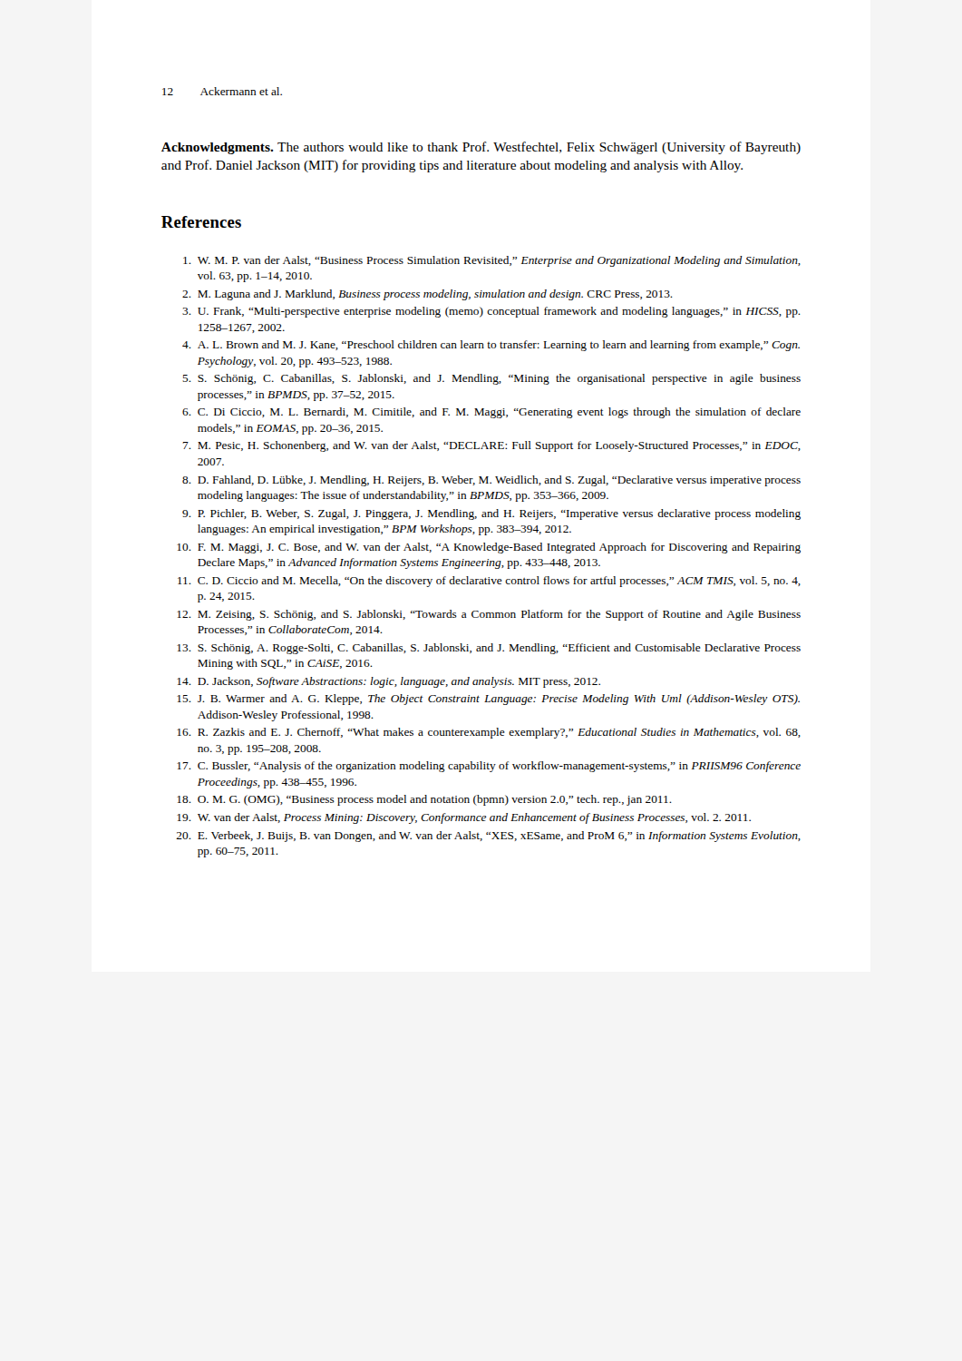12 Ackermann et al.
Acknowledgments. The authors would like to thank Prof. Westfechtel, Felix Schwägerl (University of Bayreuth) and Prof. Daniel Jackson (MIT) for providing tips and literature about modeling and analysis with Alloy.
References
W. M. P. van der Aalst, “Business Process Simulation Revisited,” Enterprise and Organizational Modeling and Simulation, vol. 63, pp. 1–14, 2010.
M. Laguna and J. Marklund, Business process modeling, simulation and design. CRC Press, 2013.
U. Frank, “Multi-perspective enterprise modeling (memo) conceptual framework and modeling languages,” in HICSS, pp. 1258–1267, 2002.
A. L. Brown and M. J. Kane, “Preschool children can learn to transfer: Learning to learn and learning from example,” Cogn. Psychology, vol. 20, pp. 493–523, 1988.
S. Schönig, C. Cabanillas, S. Jablonski, and J. Mendling, “Mining the organisational perspective in agile business processes,” in BPMDS, pp. 37–52, 2015.
C. Di Ciccio, M. L. Bernardi, M. Cimitile, and F. M. Maggi, “Generating event logs through the simulation of declare models,” in EOMAS, pp. 20–36, 2015.
M. Pesic, H. Schonenberg, and W. van der Aalst, “DECLARE: Full Support for Loosely-Structured Processes,” in EDOC, 2007.
D. Fahland, D. Lübke, J. Mendling, H. Reijers, B. Weber, M. Weidlich, and S. Zugal, “Declarative versus imperative process modeling languages: The issue of understandability,” in BPMDS, pp. 353–366, 2009.
P. Pichler, B. Weber, S. Zugal, J. Pinggera, J. Mendling, and H. Reijers, “Imperative versus declarative process modeling languages: An empirical investigation,” BPM Workshops, pp. 383–394, 2012.
F. M. Maggi, J. C. Bose, and W. van der Aalst, “A Knowledge-Based Integrated Approach for Discovering and Repairing Declare Maps,” in Advanced Information Systems Engineering, pp. 433–448, 2013.
C. D. Ciccio and M. Mecella, “On the discovery of declarative control flows for artful processes,” ACM TMIS, vol. 5, no. 4, p. 24, 2015.
M. Zeising, S. Schönig, and S. Jablonski, “Towards a Common Platform for the Support of Routine and Agile Business Processes,” in CollaborateCom, 2014.
S. Schönig, A. Rogge-Solti, C. Cabanillas, S. Jablonski, and J. Mendling, “Efficient and Customisable Declarative Process Mining with SQL,” in CAiSE, 2016.
D. Jackson, Software Abstractions: logic, language, and analysis. MIT press, 2012.
J. B. Warmer and A. G. Kleppe, The Object Constraint Language: Precise Modeling With Uml (Addison-Wesley OTS). Addison-Wesley Professional, 1998.
R. Zazkis and E. J. Chernoff, “What makes a counterexample exemplary?,” Educational Studies in Mathematics, vol. 68, no. 3, pp. 195–208, 2008.
C. Bussler, “Analysis of the organization modeling capability of workflow-management-systems,” in PRIISM96 Conference Proceedings, pp. 438–455, 1996.
O. M. G. (OMG), “Business process model and notation (bpmn) version 2.0,” tech. rep., jan 2011.
W. van der Aalst, Process Mining: Discovery, Conformance and Enhancement of Business Processes, vol. 2. 2011.
E. Verbeek, J. Buijs, B. van Dongen, and W. van der Aalst, “XES, xESame, and ProM 6,” in Information Systems Evolution, pp. 60–75, 2011.